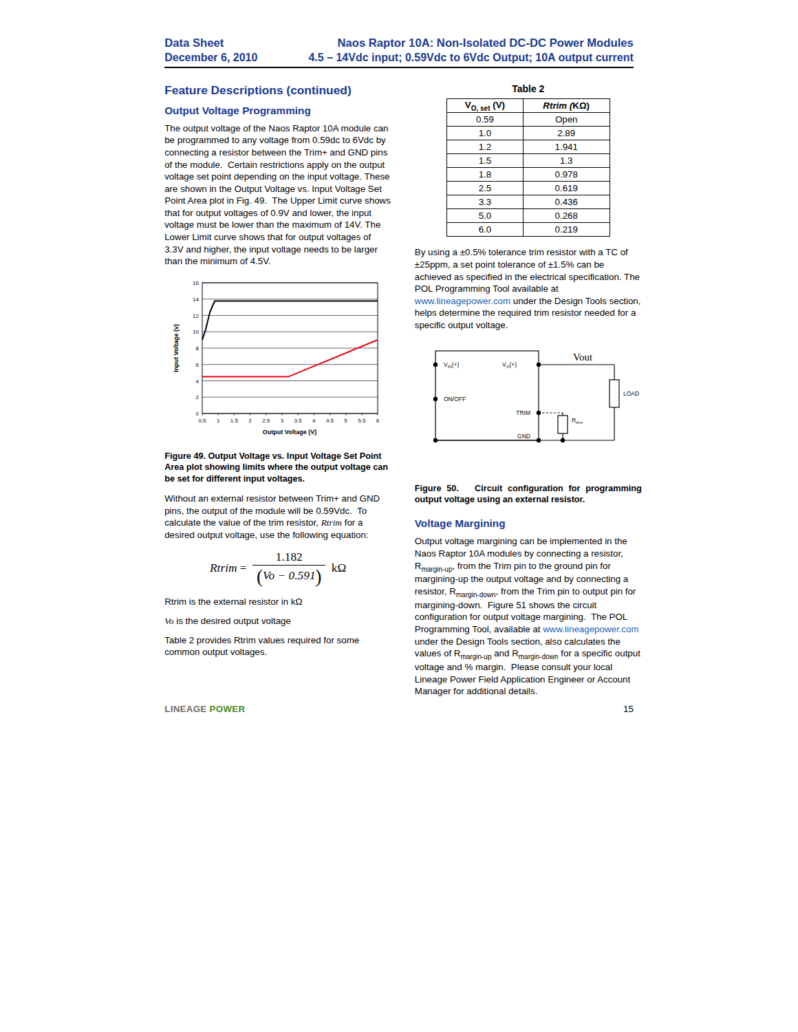Data Sheet Naos Raptor 10A: Non-Isolated DC-DC Power Modules
December 6, 2010 4.5 – 14Vdc input; 0.59Vdc to 6Vdc Output; 10A output current
Feature Descriptions (continued)
Output Voltage Programming
The output voltage of the Naos Raptor 10A module can be programmed to any voltage from 0.59dc to 6Vdc by connecting a resistor between the Trim+ and GND pins of the module. Certain restrictions apply on the output voltage set point depending on the input voltage. These are shown in the Output Voltage vs. Input Voltage Set Point Area plot in Fig. 49. The Upper Limit curve shows that for output voltages of 0.9V and lower, the input voltage must be lower than the maximum of 14V. The Lower Limit curve shows that for output voltages of 3.3V and higher, the input voltage needs to be larger than the minimum of 4.5V.
0 2 4 6 8 10 12 14 16 Input Voltage (v) 0.5 1 1.5 2 2.5 3 3.5 4 4.5 5 5.5 6 Output Voltage (V)
Figure 49. Output Voltage vs. Input Voltage Set Point Area plot showing limits where the output voltage can be set for different input voltages.
Without an external resistor between Trim+ and GND pins, the output of the module will be 0.59Vdc. To calculate the value of the trim resistor, Rtrim for a desired output voltage, use the following equation:
Rtrim = 1.182 (Vo − 0.591) kΩ
Rtrim is the external resistor in kΩ
Vo is the desired output voltage
Table 2 provides Rtrim values required for some common output voltages.
Table 2
| V O, set (V) | Rtrim ( KΩ) |
| --- | --- |
| 0.59 | Open |
| 1.0 | 2.89 |
| 1.2 | 1.941 |
| 1.5 | 1.3 |
| 1.8 | 0.978 |
| 2.5 | 0.619 |
| 3.3 | 0.436 |
| 5.0 | 0.268 |
| 6.0 | 0.219 |
By using a ±0.5% tolerance trim resistor with a TC of ±25ppm, a set point tolerance of ±1.5% can be achieved as specified in the electrical specification. The POL Programming Tool available at www.lineagepower.com under the Design Tools section, helps determine the required trim resistor needed for a specific output voltage.
VIN(+) ON/OFF VO(+) TRIM GND Vout LOAD Rtrim
Figure 50. Circuit configuration for programming output voltage using an external resistor.
Voltage Margining
Output voltage margining can be implemented in the Naos Raptor 10A modules by connecting a resistor, Rmargin-up, from the Trim pin to the ground pin for margining-up the output voltage and by connecting a resistor, Rmargin-down, from the Trim pin to output pin for margining-down. Figure 51 shows the circuit configuration for output voltage margining. The POL Programming Tool, available at www.lineagepower.com under the Design Tools section, also calculates the values of Rmargin-up and Rmargin-down for a specific output voltage and % margin. Please consult your local Lineage Power Field Application Engineer or Account Manager for additional details.
LINEAGE POWER 15